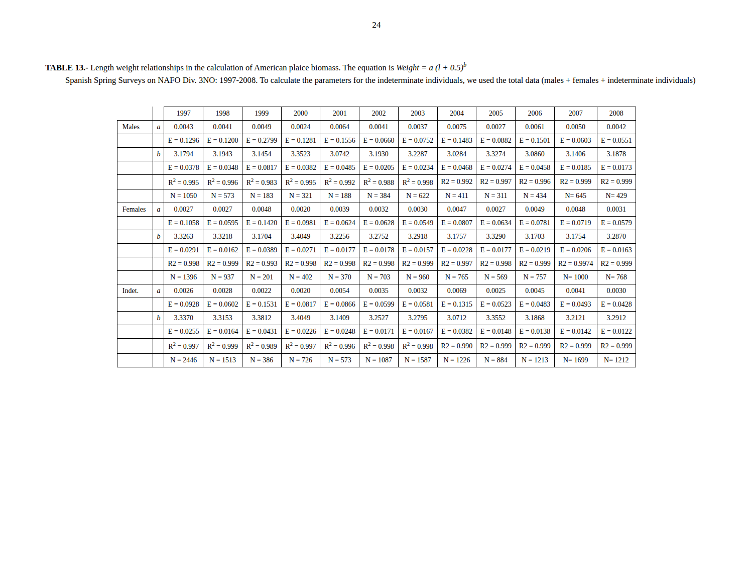24
TABLE 13.- Length weight relationships in the calculation of American plaice biomass. The equation is Weight = a (l + 0.5)b Spanish Spring Surveys on NAFO Div. 3NO: 1997-2008. To calculate the parameters for the indeterminate individuals, we used the total data (males + females + indeterminate individuals)
| | | 1997 | 1998 | 1999 | 2000 | 2001 | 2002 | 2003 | 2004 | 2005 | 2006 | 2007 | 2008 |
| Males | a | 0.0043 | 0.0041 | 0.0049 | 0.0024 | 0.0064 | 0.0041 | 0.0037 | 0.0075 | 0.0027 | 0.0061 | 0.0050 | 0.0042 |
| | | E = 0.1296 | E = 0.1200 | E = 0.2799 | E = 0.1281 | E = 0.1556 | E = 0.0660 | E = 0.0752 | E = 0.1483 | E = 0.0882 | E = 0.1501 | E = 0.0603 | E = 0.0551 |
| | b | 3.1794 | 3.1943 | 3.1454 | 3.3523 | 3.0742 | 3.1930 | 3.2287 | 3.0284 | 3.3274 | 3.0860 | 3.1406 | 3.1878 |
| | | E = 0.0378 | E = 0.0348 | E = 0.0817 | E = 0.0382 | E = 0.0485 | E = 0.0205 | E = 0.0234 | E = 0.0468 | E = 0.0274 | E = 0.0458 | E = 0.0185 | E = 0.0173 |
| | | R 2 = 0.995 | R 2 = 0.996 | R 2 = 0.983 | R 2 = 0.995 | R 2 = 0.992 | R 2 = 0.988 | R 2 = 0.998 | R2 = 0.992 | R2 = 0.997 | R2 = 0.996 | R2 = 0.999 | R2 = 0.999 |
| | | N = 1050 | N = 573 | N = 183 | N = 321 | N = 188 | N = 384 | N = 622 | N = 411 | N = 311 | N = 434 | N= 645 | N= 429 |
| Females | a | 0.0027 | 0.0027 | 0.0048 | 0.0020 | 0.0039 | 0.0032 | 0.0030 | 0.0047 | 0.0027 | 0.0049 | 0.0048 | 0.0031 |
| | | E = 0.1058 | E = 0.0595 | E = 0.1420 | E = 0.0981 | E = 0.0624 | E = 0.0628 | E = 0.0549 | E = 0.0807 | E = 0.0634 | E = 0.0781 | E = 0.0719 | E = 0.0579 |
| | b | 3.3263 | 3.3218 | 3.1704 | 3.4049 | 3.2256 | 3.2752 | 3.2918 | 3.1757 | 3.3290 | 3.1703 | 3.1754 | 3.2870 |
| | | E = 0.0291 | E = 0.0162 | E = 0.0389 | E = 0.0271 | E = 0.0177 | E = 0.0178 | E = 0.0157 | E = 0.0228 | E = 0.0177 | E = 0.0219 | E = 0.0206 | E = 0.0163 |
| | | R2 = 0.998 | R2 = 0.999 | R2 = 0.993 | R2 = 0.998 | R2 = 0.998 | R2 = 0.998 | R2 = 0.999 | R2 = 0.997 | R2 = 0.998 | R2 = 0.999 | R2 = 0.9974 | R2 = 0.999 |
| | | N = 1396 | N = 937 | N = 201 | N = 402 | N = 370 | N = 703 | N = 960 | N = 765 | N = 569 | N = 757 | N= 1000 | N= 768 |
| Indet. | a | 0.0026 | 0.0028 | 0.0022 | 0.0020 | 0.0054 | 0.0035 | 0.0032 | 0.0069 | 0.0025 | 0.0045 | 0.0041 | 0.0030 |
| | | E = 0.0928 | E = 0.0602 | E = 0.1531 | E = 0.0817 | E = 0.0866 | E = 0.0599 | E = 0.0581 | E = 0.1315 | E = 0.0523 | E = 0.0483 | E = 0.0493 | E = 0.0428 |
| | b | 3.3370 | 3.3153 | 3.3812 | 3.4049 | 3.1409 | 3.2527 | 3.2795 | 3.0712 | 3.3552 | 3.1868 | 3.2121 | 3.2912 |
| | | E = 0.0255 | E = 0.0164 | E = 0.0431 | E = 0.0226 | E = 0.0248 | E = 0.0171 | E = 0.0167 | E = 0.0382 | E = 0.0148 | E = 0.0138 | E = 0.0142 | E = 0.0122 |
| | | R 2 = 0.997 | R 2 = 0.999 | R 2 = 0.989 | R 2 = 0.997 | R 2 = 0.996 | R 2 = 0.998 | R 2 = 0.998 | R2 = 0.990 | R2 = 0.999 | R2 = 0.999 | R2 = 0.999 | R2 = 0.999 |
| | | N = 2446 | N = 1513 | N = 386 | N = 726 | N = 573 | N = 1087 | N = 1587 | N = 1226 | N = 884 | N = 1213 | N= 1699 | N= 1212 |